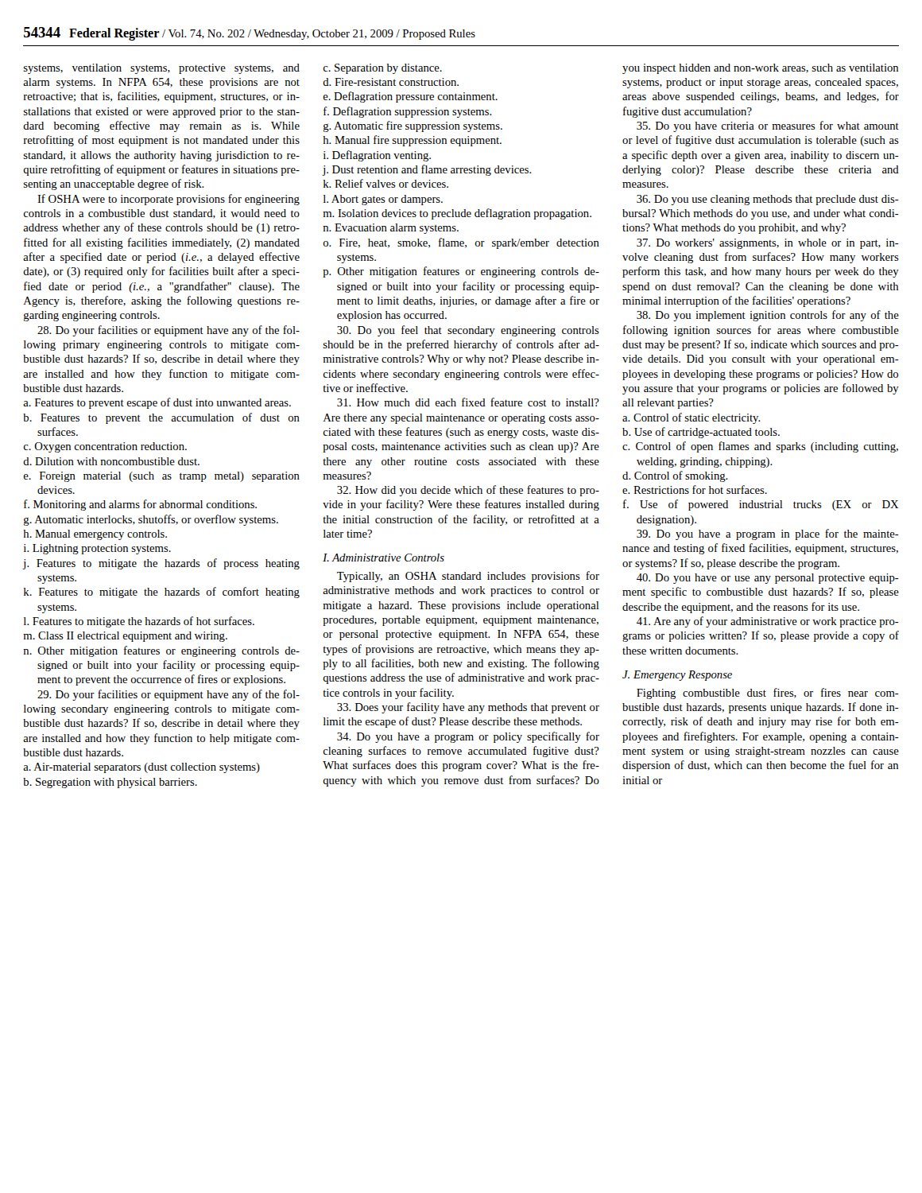54344 Federal Register / Vol. 74, No. 202 / Wednesday, October 21, 2009 / Proposed Rules
systems, ventilation systems, protective systems, and alarm systems. In NFPA 654, these provisions are not retroactive; that is, facilities, equipment, structures, or installations that existed or were approved prior to the standard becoming effective may remain as is. While retrofitting of most equipment is not mandated under this standard, it allows the authority having jurisdiction to require retrofitting of equipment or features in situations presenting an unacceptable degree of risk.
If OSHA were to incorporate provisions for engineering controls in a combustible dust standard, it would need to address whether any of these controls should be (1) retrofitted for all existing facilities immediately, (2) mandated after a specified date or period (i.e., a delayed effective date), or (3) required only for facilities built after a specified date or period (i.e., a ''grandfather'' clause). The Agency is, therefore, asking the following questions regarding engineering controls.
28. Do your facilities or equipment have any of the following primary engineering controls to mitigate combustible dust hazards? If so, describe in detail where they are installed and how they function to mitigate combustible dust hazards.
a. Features to prevent escape of dust into unwanted areas.
b. Features to prevent the accumulation of dust on surfaces.
c. Oxygen concentration reduction.
d. Dilution with noncombustible dust.
e. Foreign material (such as tramp metal) separation devices.
f. Monitoring and alarms for abnormal conditions.
g. Automatic interlocks, shutoffs, or overflow systems.
h. Manual emergency controls.
i. Lightning protection systems.
j. Features to mitigate the hazards of process heating systems.
k. Features to mitigate the hazards of comfort heating systems.
l. Features to mitigate the hazards of hot surfaces.
m. Class II electrical equipment and wiring.
n. Other mitigation features or engineering controls designed or built into your facility or processing equipment to prevent the occurrence of fires or explosions.
29. Do your facilities or equipment have any of the following secondary engineering controls to mitigate combustible dust hazards? If so, describe in detail where they are installed and how they function to help mitigate combustible dust hazards.
a. Air-material separators (dust collection systems)
b. Segregation with physical barriers.
c. Separation by distance.
d. Fire-resistant construction.
e. Deflagration pressure containment.
f. Deflagration suppression systems.
g. Automatic fire suppression systems.
h. Manual fire suppression equipment.
i. Deflagration venting.
j. Dust retention and flame arresting devices.
k. Relief valves or devices.
l. Abort gates or dampers.
m. Isolation devices to preclude deflagration propagation.
n. Evacuation alarm systems.
o. Fire, heat, smoke, flame, or spark/ember detection systems.
p. Other mitigation features or engineering controls designed or built into your facility or processing equipment to limit deaths, injuries, or damage after a fire or explosion has occurred.
30. Do you feel that secondary engineering controls should be in the preferred hierarchy of controls after administrative controls? Why or why not? Please describe incidents where secondary engineering controls were effective or ineffective.
31. How much did each fixed feature cost to install? Are there any special maintenance or operating costs associated with these features (such as energy costs, waste disposal costs, maintenance activities such as clean up)? Are there any other routine costs associated with these measures?
32. How did you decide which of these features to provide in your facility? Were these features installed during the initial construction of the facility, or retrofitted at a later time?
I. Administrative Controls
Typically, an OSHA standard includes provisions for administrative methods and work practices to control or mitigate a hazard. These provisions include operational procedures, portable equipment, equipment maintenance, or personal protective equipment. In NFPA 654, these types of provisions are retroactive, which means they apply to all facilities, both new and existing. The following questions address the use of administrative and work practice controls in your facility.
33. Does your facility have any methods that prevent or limit the escape of dust? Please describe these methods.
34. Do you have a program or policy specifically for cleaning surfaces to remove accumulated fugitive dust? What surfaces does this program cover? What is the frequency with which you remove dust from surfaces? Do you inspect hidden and non-work areas, such as ventilation systems, product or input storage areas, concealed spaces, areas above suspended ceilings, beams, and ledges, for fugitive dust accumulation?
35. Do you have criteria or measures for what amount or level of fugitive dust accumulation is tolerable (such as a specific depth over a given area, inability to discern underlying color)? Please describe these criteria and measures.
36. Do you use cleaning methods that preclude dust disbursal? Which methods do you use, and under what conditions? What methods do you prohibit, and why?
37. Do workers' assignments, in whole or in part, involve cleaning dust from surfaces? How many workers perform this task, and how many hours per week do they spend on dust removal? Can the cleaning be done with minimal interruption of the facilities' operations?
38. Do you implement ignition controls for any of the following ignition sources for areas where combustible dust may be present? If so, indicate which sources and provide details. Did you consult with your operational employees in developing these programs or policies? How do you assure that your programs or policies are followed by all relevant parties?
a. Control of static electricity.
b. Use of cartridge-actuated tools.
c. Control of open flames and sparks (including cutting, welding, grinding, chipping).
d. Control of smoking.
e. Restrictions for hot surfaces.
f. Use of powered industrial trucks (EX or DX designation).
39. Do you have a program in place for the maintenance and testing of fixed facilities, equipment, structures, or systems? If so, please describe the program.
40. Do you have or use any personal protective equipment specific to combustible dust hazards? If so, please describe the equipment, and the reasons for its use.
41. Are any of your administrative or work practice programs or policies written? If so, please provide a copy of these written documents.
J. Emergency Response
Fighting combustible dust fires, or fires near combustible dust hazards, presents unique hazards. If done incorrectly, risk of death and injury may rise for both employees and firefighters. For example, opening a containment system or using straight-stream nozzles can cause dispersion of dust, which can then become the fuel for an initial or